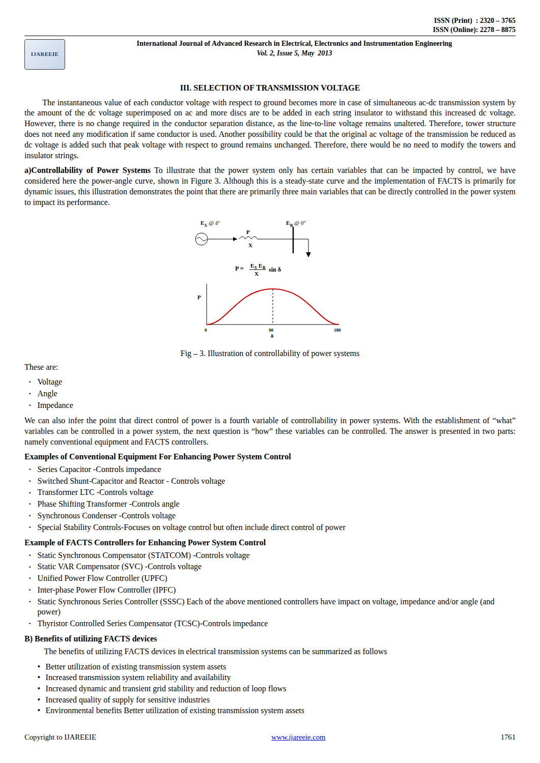ISSN (Print) : 2320 – 3765
ISSN (Online): 2278 – 8875
IJAREEIE
International Journal of Advanced Research in Electrical, Electronics and Instrumentation Engineering
Vol. 2, Issue 5, May 2013
III. SELECTION OF TRANSMISSION VOLTAGE
The instantaneous value of each conductor voltage with respect to ground becomes more in case of simultaneous ac-dc transmission system by the amount of the dc voltage superimposed on ac and more discs are to be added in each string insulator to withstand this increased dc voltage. However, there is no change required in the conductor separation distance, as the line-to-line voltage remains unaltered. Therefore, tower structure does not need any modification if same conductor is used. Another possibility could be that the original ac voltage of the transmission be reduced as dc voltage is added such that peak voltage with respect to ground remains unchanged. Therefore, there would be no need to modify the towers and insulator strings.
a)Controllability of Power Systems To illustrate that the power system only has certain variables that can be impacted by control, we have considered here the power-angle curve, shown in Figure 3. Although this is a steady-state curve and the implementation of FACTS is primarily for dynamic issues, this illustration demonstrates the point that there are primarily three main variables that can be directly controlled in the power system to impact its performance.
E S @ δ° E R @ 0° P X P = E S E R X sin δ P 0 90 180 δ
Fig – 3. Illustration of controllability of power systems
These are:
Voltage
Angle
Impedance
We can also infer the point that direct control of power is a fourth variable of controllability in power systems. With the establishment of “what” variables can be controlled in a power system, the next question is “how” these variables can be controlled. The answer is presented in two parts: namely conventional equipment and FACTS controllers.
Examples of Conventional Equipment For Enhancing Power System Control
Series Capacitor -Controls impedance
Switched Shunt-Capacitor and Reactor - Controls voltage
Transformer LTC -Controls voltage
Phase Shifting Transformer -Controls angle
Synchronous Condenser -Controls voltage
Special Stability Controls-Focuses on voltage control but often include direct control of power
Example of FACTS Controllers for Enhancing Power System Control
Static Synchronous Compensator (STATCOM) -Controls voltage
Static VAR Compensator (SVC) -Controls voltage
Unified Power Flow Controller (UPFC)
Inter-phase Power Flow Controller (IPFC)
Static Synchronous Series Controller (SSSC) Each of the above mentioned controllers have impact on voltage, impedance and/or angle (and power)
Thyristor Controlled Series Compensator (TCSC)-Controls impedance
B) Benefits of utilizing FACTS devices
The benefits of utilizing FACTS devices in electrical transmission systems can be summarized as follows
Better utilization of existing transmission system assets
Increased transmission system reliability and availability
Increased dynamic and transient grid stability and reduction of loop flows
Increased quality of supply for sensitive industries
Environmental benefits Better utilization of existing transmission system assets
Copyright to IJAREEIE www.ijareeie.com 1761